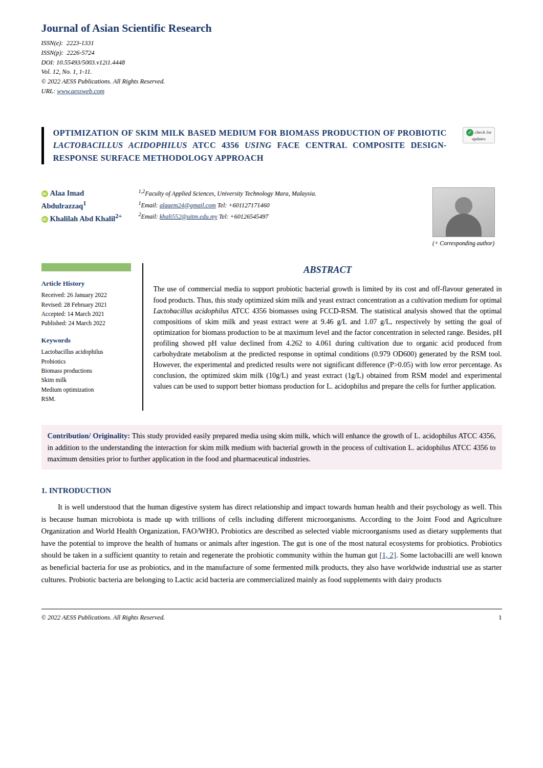Journal of Asian Scientific Research
ISSN(e): 2223-1331
ISSN(p): 2226-5724
DOI: 10.55493/5003.v12i1.4448
Vol. 12, No. 1, 1-11.
© 2022 AESS Publications. All Rights Reserved.
URL: www.aessweb.com
OPTIMIZATION OF SKIM MILK BASED MEDIUM FOR BIOMASS PRODUCTION OF PROBIOTIC LACTOBACILLUS ACIDOPHILUS ATCC 4356 USING FACE CENTRAL COMPOSITE DESIGN-RESPONSE SURFACE METHODOLOGY APPROACH
✓check for
updates
iDAlaa Imad Abdulrazzaq1
iDKhalilah Abd Khalil2+
1,2Faculty of Applied Sciences, University Technology Mara, Malaysia.
1Email: alaaem24@gmail.com Tel: +601127171460
2Email: khali552@uitm.edu.my Tel: +60126545497
(+ Corresponding author)
Article History
Received: 26 January 2022
Revised: 28 February 2021
Accepted: 14 March 2021
Published: 24 March 2022
Keywords
Lactobacillus acidophilus
Probiotics
Biomass productions
Skim milk
Medium optimization
RSM.
ABSTRACT
The use of commercial media to support probiotic bacterial growth is limited by its cost and off-flavour generated in food products. Thus, this study optimized skim milk and yeast extract concentration as a cultivation medium for optimal Lactobacillus acidophilus ATCC 4356 biomasses using FCCD-RSM. The statistical analysis showed that the optimal compositions of skim milk and yeast extract were at 9.46 g/L and 1.07 g/L, respectively by setting the goal of optimization for biomass production to be at maximum level and the factor concentration in selected range. Besides, pH profiling showed pH value declined from 4.262 to 4.061 during cultivation due to organic acid produced from carbohydrate metabolism at the predicted response in optimal conditions (0.979 OD600) generated by the RSM tool. However, the experimental and predicted results were not significant difference (P>0.05) with low error percentage. As conclusion, the optimized skim milk (10g/L) and yeast extract (1g/L) obtained from RSM model and experimental values can be used to support better biomass production for L. acidophilus and prepare the cells for further application.
Contribution/ Originality: This study provided easily prepared media using skim milk, which will enhance the growth of L. acidophilus ATCC 4356, in addition to the understanding the interaction for skim milk medium with bacterial growth in the process of cultivation L. acidophilus ATCC 4356 to maximum densities prior to further application in the food and pharmaceutical industries.
1. INTRODUCTION
It is well understood that the human digestive system has direct relationship and impact towards human health and their psychology as well. This is because human microbiota is made up with trillions of cells including different microorganisms. According to the Joint Food and Agriculture Organization and World Health Organization, FAO/WHO, Probiotics are described as selected viable microorganisms used as dietary supplements that have the potential to improve the health of humans or animals after ingestion. The gut is one of the most natural ecosystems for probiotics. Probiotics should be taken in a sufficient quantity to retain and regenerate the probiotic community within the human gut [1, 2]. Some lactobacilli are well known as beneficial bacteria for use as probiotics, and in the manufacture of some fermented milk products, they also have worldwide industrial use as starter cultures. Probiotic bacteria are belonging to Lactic acid bacteria are commercialized mainly as food supplements with dairy products
© 2022 AESS Publications. All Rights Reserved. 1